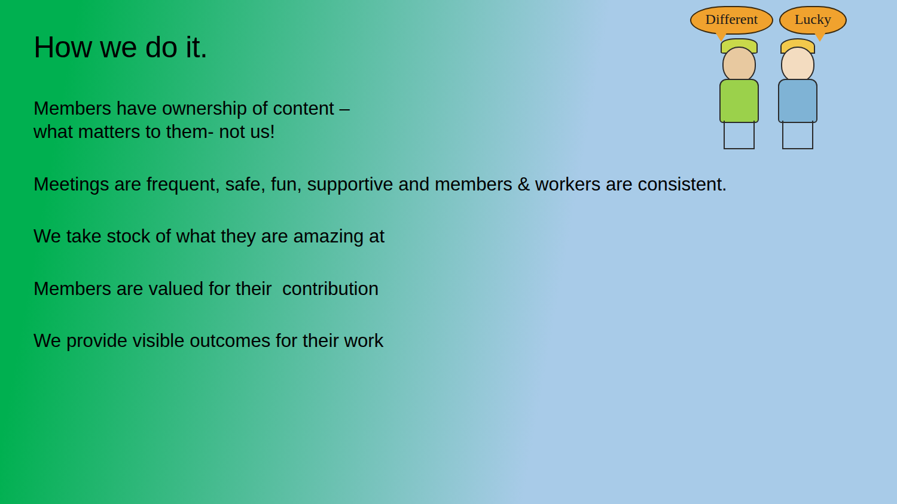Different Lucky
How we do it.
Members have ownership of content –
what matters to them- not us!
Meetings are frequent, safe, fun, supportive and members & workers are consistent.
We take stock of what they are amazing at
Members are valued for their contribution
We provide visible outcomes for their work